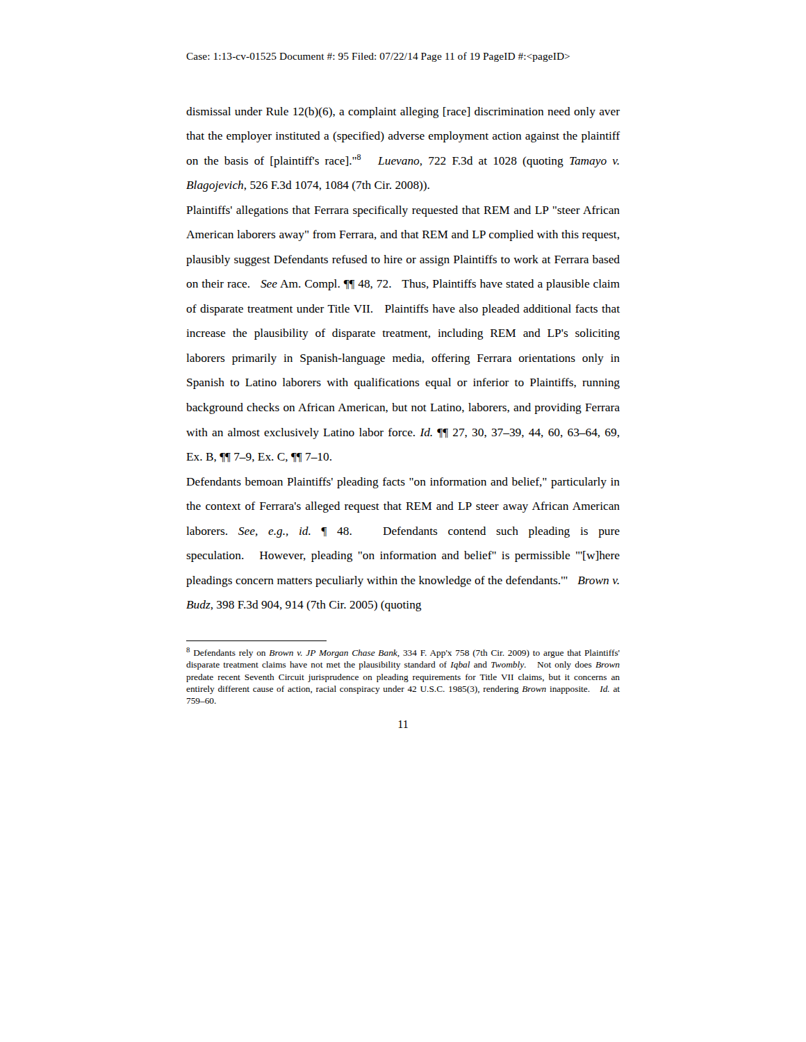Case: 1:13-cv-01525 Document #: 95 Filed: 07/22/14 Page 11 of 19 PageID #:<pageID>
dismissal under Rule 12(b)(6), a complaint alleging [race] discrimination need only aver that the employer instituted a (specified) adverse employment action against the plaintiff on the basis of [plaintiff's race]."8 Luevano, 722 F.3d at 1028 (quoting Tamayo v. Blagojevich, 526 F.3d 1074, 1084 (7th Cir. 2008)).
Plaintiffs' allegations that Ferrara specifically requested that REM and LP "steer African American laborers away" from Ferrara, and that REM and LP complied with this request, plausibly suggest Defendants refused to hire or assign Plaintiffs to work at Ferrara based on their race. See Am. Compl. ¶¶ 48, 72. Thus, Plaintiffs have stated a plausible claim of disparate treatment under Title VII. Plaintiffs have also pleaded additional facts that increase the plausibility of disparate treatment, including REM and LP's soliciting laborers primarily in Spanish-language media, offering Ferrara orientations only in Spanish to Latino laborers with qualifications equal or inferior to Plaintiffs, running background checks on African American, but not Latino, laborers, and providing Ferrara with an almost exclusively Latino labor force. Id. ¶¶ 27, 30, 37–39, 44, 60, 63–64, 69, Ex. B, ¶¶ 7–9, Ex. C, ¶¶ 7–10.
Defendants bemoan Plaintiffs' pleading facts "on information and belief," particularly in the context of Ferrara's alleged request that REM and LP steer away African American laborers. See, e.g., id. ¶ 48. Defendants contend such pleading is pure speculation. However, pleading "on information and belief" is permissible "'[w]here pleadings concern matters peculiarly within the knowledge of the defendants.'" Brown v. Budz, 398 F.3d 904, 914 (7th Cir. 2005) (quoting
8 Defendants rely on Brown v. JP Morgan Chase Bank, 334 F. App'x 758 (7th Cir. 2009) to argue that Plaintiffs' disparate treatment claims have not met the plausibility standard of Iqbal and Twombly. Not only does Brown predate recent Seventh Circuit jurisprudence on pleading requirements for Title VII claims, but it concerns an entirely different cause of action, racial conspiracy under 42 U.S.C. 1985(3), rendering Brown inapposite. Id. at 759–60.
11